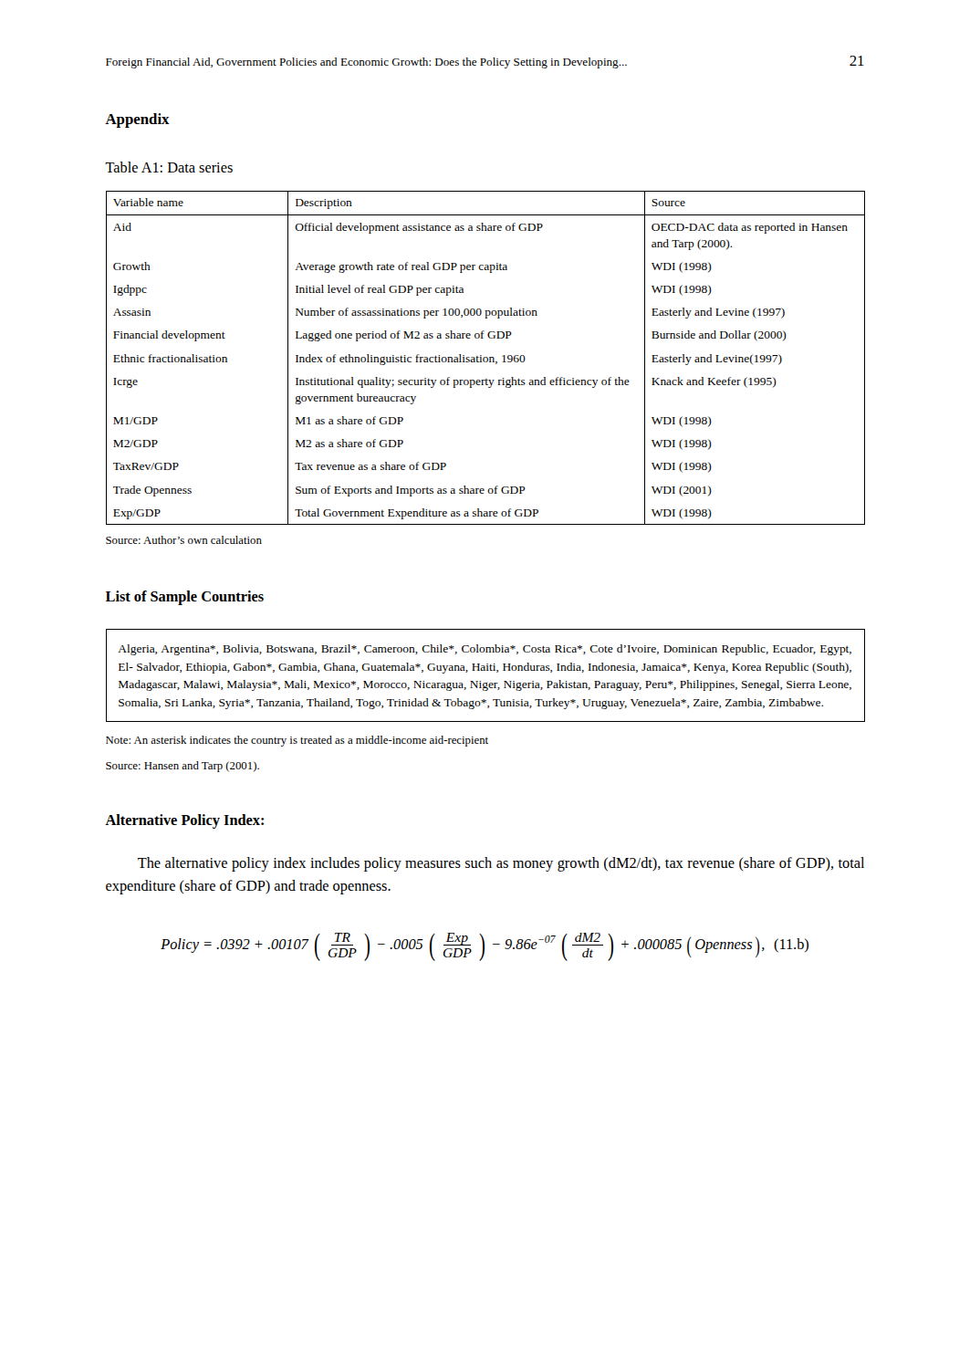Foreign Financial Aid, Government Policies and Economic Growth: Does the Policy Setting in Developing...
21
Appendix
Table A1: Data series
| Variable name | Description | Source |
| --- | --- | --- |
| Aid | Official development assistance as a share of GDP | OECD-DAC data as reported in Hansen and Tarp (2000). |
| Growth | Average growth rate of real GDP per capita | WDI (1998) |
| Igdppc | Initial level of real GDP per capita | WDI (1998) |
| Assasin | Number of assassinations per 100,000 population | Easterly and Levine (1997) |
| Financial development | Lagged one period of M2 as a share of GDP | Burnside and Dollar (2000) |
| Ethnic fractionalisation | Index of ethnolinguistic fractionalisation, 1960 | Easterly and Levine(1997) |
| Icrge | Institutional quality; security of property rights and efficiency of the government bureaucracy | Knack and Keefer (1995) |
| M1/GDP | M1 as a share of GDP | WDI (1998) |
| M2/GDP | M2 as a share of GDP | WDI (1998) |
| TaxRev/GDP | Tax revenue as a share of GDP | WDI (1998) |
| Trade Openness | Sum of Exports and Imports as a share of GDP | WDI (2001) |
| Exp/GDP | Total Government Expenditure as a share of GDP | WDI (1998) |
Source: Author’s own calculation
List of Sample Countries
Algeria, Argentina*, Bolivia, Botswana, Brazil*, Cameroon, Chile*, Colombia*, Costa Rica*, Cote d’Ivoire, Dominican Republic, Ecuador, Egypt, El- Salvador, Ethiopia, Gabon*, Gambia, Ghana, Guatemala*, Guyana, Haiti, Honduras, India, Indonesia, Jamaica*, Kenya, Korea Republic (South), Madagascar, Malawi, Malaysia*, Mali, Mexico*, Morocco, Nicaragua, Niger, Nigeria, Pakistan, Paraguay, Peru*, Philippines, Senegal, Sierra Leone, Somalia, Sri Lanka, Syria*, Tanzania, Thailand, Togo, Trinidad & Tobago*, Tunisia, Turkey*, Uruguay, Venezuela*, Zaire, Zambia, Zimbabwe.
Note: An asterisk indicates the country is treated as a middle-income aid-recipient
Source: Hansen and Tarp (2001).
Alternative Policy Index:
The alternative policy index includes policy measures such as money growth (dM2/dt), tax revenue (share of GDP), total expenditure (share of GDP) and trade openness.
Policy = .0392 + .00107 (TR GDP) − .0005 (Exp GDP) − 9.86e−07 (dM2 dt) + .000085 (Openness), (11.b)